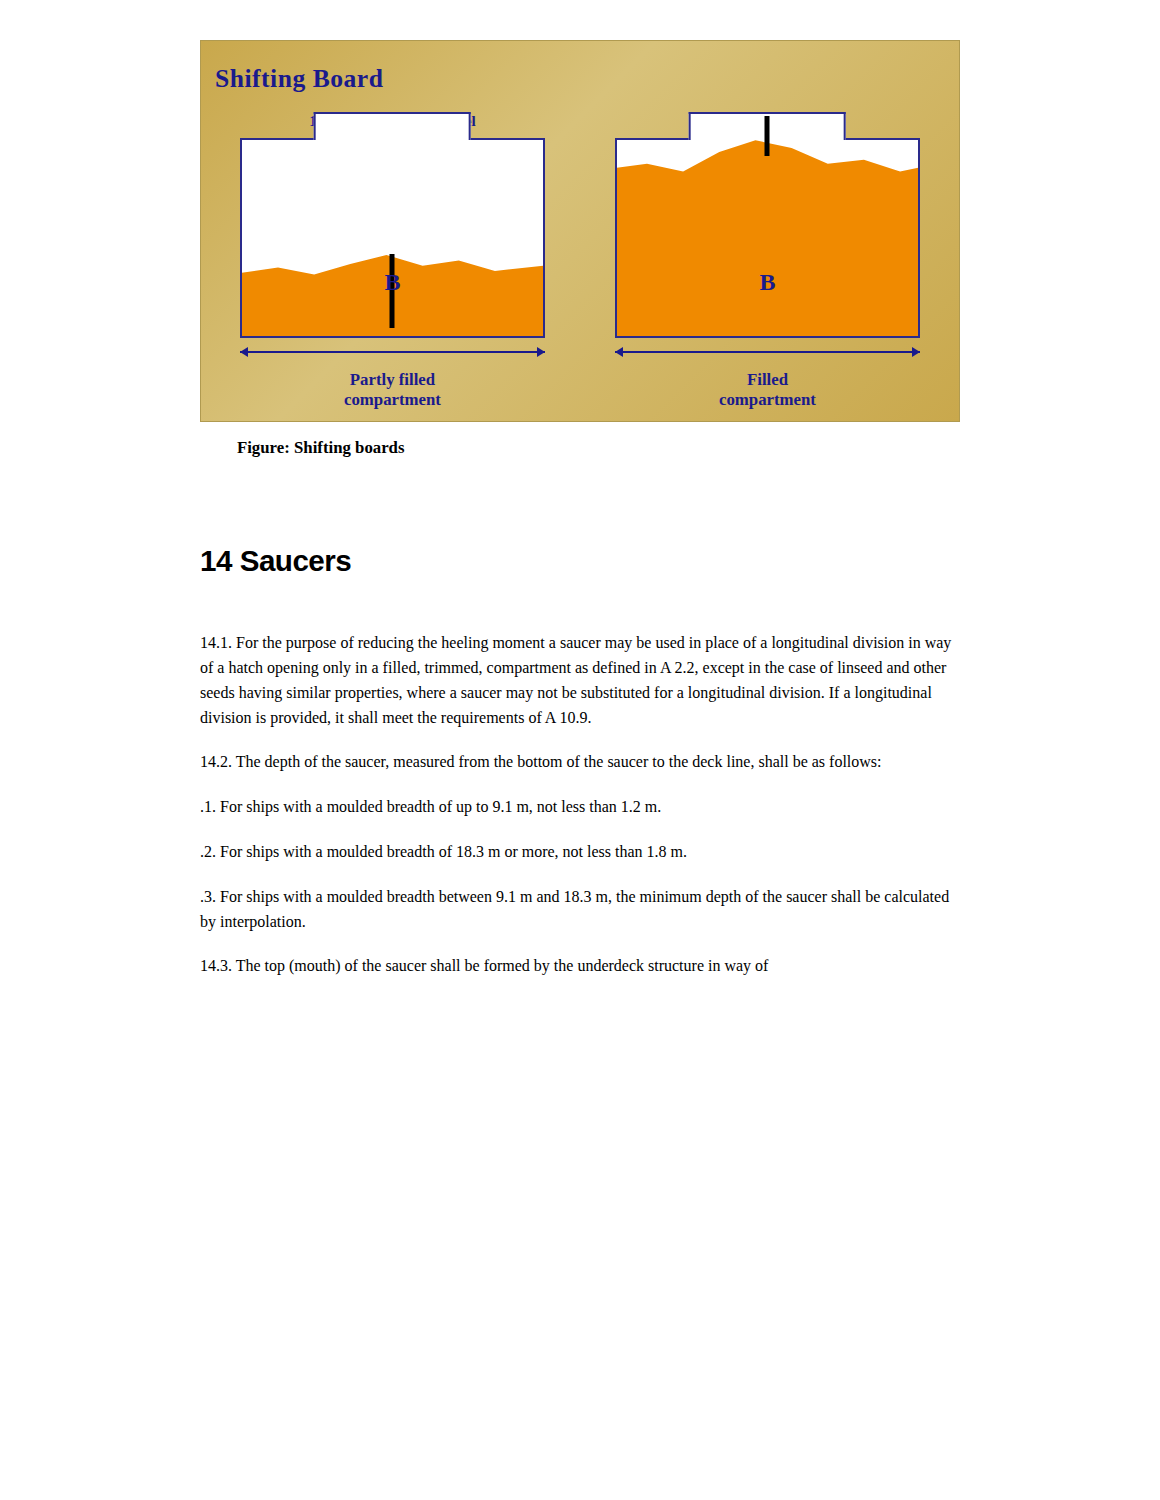Shifting Board
1/8 B above & below level
B
Partly filled
compartment
1/8 B or 0.6m
B
Filled
compartment
Figure: Shifting boards
14 Saucers
14.1. For the purpose of reducing the heeling moment a saucer may be used in place of a longitudinal division in way of a hatch opening only in a filled, trimmed, compartment as defined in A 2.2, except in the case of linseed and other seeds having similar properties, where a saucer may not be substituted for a longitudinal division. If a longitudinal division is provided, it shall meet the requirements of A 10.9.
14.2. The depth of the saucer, measured from the bottom of the saucer to the deck line, shall be as follows:
.1. For ships with a moulded breadth of up to 9.1 m, not less than 1.2 m.
.2. For ships with a moulded breadth of 18.3 m or more, not less than 1.8 m.
.3. For ships with a moulded breadth between 9.1 m and 18.3 m, the minimum depth of the saucer shall be calculated by interpolation.
14.3. The top (mouth) of the saucer shall be formed by the underdeck structure in way of